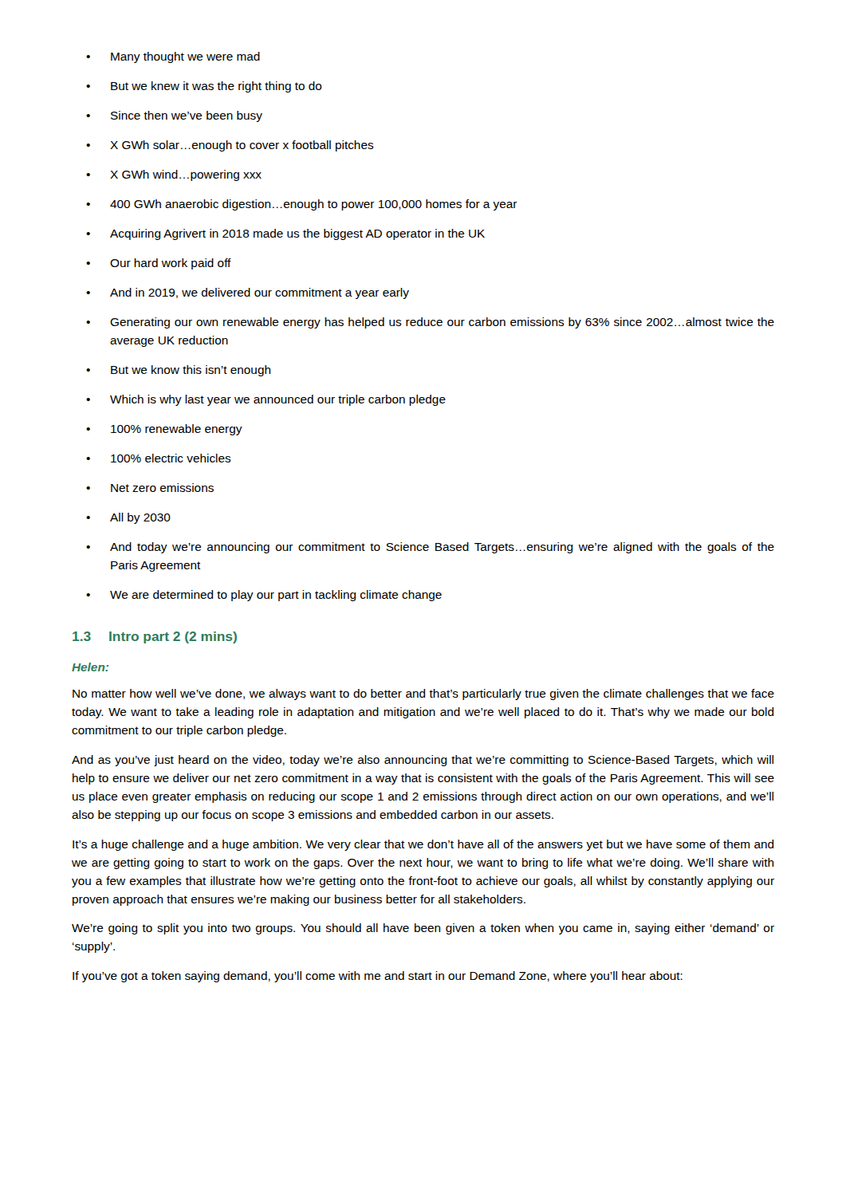Many thought we were mad
But we knew it was the right thing to do
Since then we’ve been busy
X GWh solar…enough to cover x football pitches
X GWh wind…powering xxx
400 GWh anaerobic digestion…enough to power 100,000 homes for a year
Acquiring Agrivert in 2018 made us the biggest AD operator in the UK
Our hard work paid off
And in 2019, we delivered our commitment a year early
Generating our own renewable energy has helped us reduce our carbon emissions by 63% since 2002…almost twice the average UK reduction
But we know this isn’t enough
Which is why last year we announced our triple carbon pledge
100% renewable energy
100% electric vehicles
Net zero emissions
All by 2030
And today we’re announcing our commitment to Science Based Targets…ensuring we’re aligned with the goals of the Paris Agreement
We are determined to play our part in tackling climate change
1.3 Intro part 2 (2 mins)
Helen:
No matter how well we’ve done, we always want to do better and that’s particularly true given the climate challenges that we face today. We want to take a leading role in adaptation and mitigation and we’re well placed to do it. That’s why we made our bold commitment to our triple carbon pledge.
And as you’ve just heard on the video, today we’re also announcing that we’re committing to Science-Based Targets, which will help to ensure we deliver our net zero commitment in a way that is consistent with the goals of the Paris Agreement. This will see us place even greater emphasis on reducing our scope 1 and 2 emissions through direct action on our own operations, and we’ll also be stepping up our focus on scope 3 emissions and embedded carbon in our assets.
It’s a huge challenge and a huge ambition. We very clear that we don’t have all of the answers yet but we have some of them and we are getting going to start to work on the gaps. Over the next hour, we want to bring to life what we’re doing. We’ll share with you a few examples that illustrate how we’re getting onto the front-foot to achieve our goals, all whilst by constantly applying our proven approach that ensures we’re making our business better for all stakeholders.
We’re going to split you into two groups. You should all have been given a token when you came in, saying either ‘demand’ or ‘supply’.
If you’ve got a token saying demand, you’ll come with me and start in our Demand Zone, where you’ll hear about: